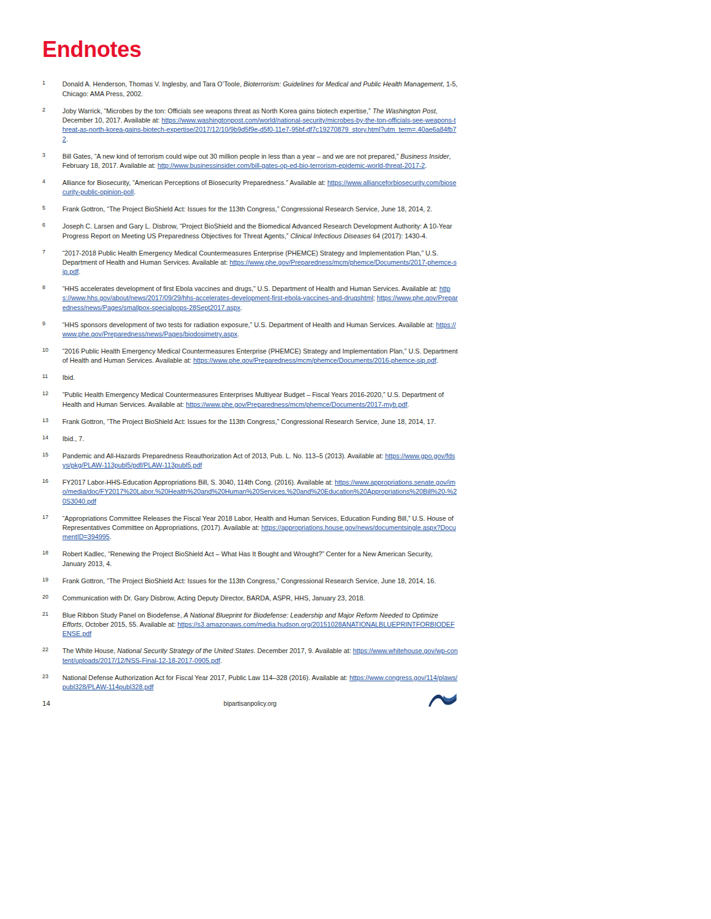Endnotes
Donald A. Henderson, Thomas V. Inglesby, and Tara O’Toole, Bioterrorism: Guidelines for Medical and Public Health Management, 1-5, Chicago: AMA Press, 2002.
Joby Warrick, “Microbes by the ton: Officials see weapons threat as North Korea gains biotech expertise,” The Washington Post, December 10, 2017. Available at: https://www.washingtonpost.com/world/national-security/microbes-by-the-ton-officials-see-weapons-threat-as-north-korea-gains-biotech-expertise/2017/12/10/9b9d5f9e-d5f0-11e7-95bf-df7c19270879_story.html?utm_term=.40ae6a84fb72.
Bill Gates, “A new kind of terrorism could wipe out 30 million people in less than a year – and we are not prepared,” Business Insider, February 18, 2017. Available at: http://www.businessinsider.com/bill-gates-op-ed-bio-terrorism-epidemic-world-threat-2017-2.
Alliance for Biosecurity, “American Perceptions of Biosecurity Preparedness.” Available at: https://www.allianceforbiosecurity.com/biosecurity-public-opinion-poll.
Frank Gottron, “The Project BioShield Act: Issues for the 113th Congress,” Congressional Research Service, June 18, 2014, 2.
Joseph C. Larsen and Gary L. Disbrow, “Project BioShield and the Biomedical Advanced Research Development Authority: A 10-Year Progress Report on Meeting US Preparedness Objectives for Threat Agents,” Clinical Infectious Diseases 64 (2017): 1430-4.
“2017-2018 Public Health Emergency Medical Countermeasures Enterprise (PHEMCE) Strategy and Implementation Plan,” U.S. Department of Health and Human Services. Available at: https://www.phe.gov/Preparedness/mcm/phemce/Documents/2017-phemce-sip.pdf.
“HHS accelerates development of first Ebola vaccines and drugs,” U.S. Department of Health and Human Services. Available at: https://www.hhs.gov/about/news/2017/09/29/hhs-accelerates-development-first-ebola-vaccines-and-drugshtml; https://www.phe.gov/Preparedness/news/Pages/smallpox-specialpops-28Sept2017.aspx.
“HHS sponsors development of two tests for radiation exposure,” U.S. Department of Health and Human Services. Available at: https://www.phe.gov/Preparedness/news/Pages/biodosimetry.aspx.
“2016 Public Health Emergency Medical Countermeasures Enterprise (PHEMCE) Strategy and Implementation Plan,” U.S. Department of Health and Human Services. Available at: https://www.phe.gov/Preparedness/mcm/phemce/Documents/2016-phemce-sip.pdf.
Ibid.
“Public Health Emergency Medical Countermeasures Enterprises Multiyear Budget – Fiscal Years 2016-2020,” U.S. Department of Health and Human Services. Available at: https://www.phe.gov/Preparedness/mcm/phemce/Documents/2017-myb.pdf.
Frank Gottron, “The Project BioShield Act: Issues for the 113th Congress,” Congressional Research Service, June 18, 2014, 17.
Ibid., 7.
Pandemic and All-Hazards Preparedness Reauthorization Act of 2013, Pub. L. No. 113–5 (2013). Available at: https://www.gpo.gov/fdsys/pkg/PLAW-113publ5/pdf/PLAW-113publ5.pdf
FY2017 Labor-HHS-Education Appropriations Bill, S. 3040, 114th Cong. (2016). Available at: https://www.appropriations.senate.gov/imo/media/doc/FY2017%20Labor,%20Health%20and%20Human%20Services,%20and%20Education%20Appropriations%20Bill%20-%20S3040.pdf
“Appropriations Committee Releases the Fiscal Year 2018 Labor, Health and Human Services, Education Funding Bill,” U.S. House of Representatives Committee on Appropriations, (2017). Available at: https://appropriations.house.gov/news/documentsingle.aspx?DocumentID=394995.
Robert Kadlec, “Renewing the Project BioShield Act – What Has It Bought and Wrought?” Center for a New American Security, January 2013, 4.
Frank Gottron, “The Project BioShield Act: Issues for the 113th Congress,” Congressional Research Service, June 18, 2014, 16.
Communication with Dr. Gary Disbrow, Acting Deputy Director, BARDA, ASPR, HHS, January 23, 2018.
Blue Ribbon Study Panel on Biodefense, A National Blueprint for Biodefense: Leadership and Major Reform Needed to Optimize Efforts, October 2015, 55. Available at: https://s3.amazonaws.com/media.hudson.org/20151028ANATIONALBLUEPRINTFORBIODEFENSE.pdf
The White House, National Security Strategy of the United States. December 2017, 9. Available at: https://www.whitehouse.gov/wp-content/uploads/2017/12/NSS-Final-12-18-2017-0905.pdf.
National Defense Authorization Act for Fiscal Year 2017, Public Law 114–328 (2016). Available at: https://www.congress.gov/114/plaws/publ328/PLAW-114publ328.pdf
14
bipartisanpolicy.org